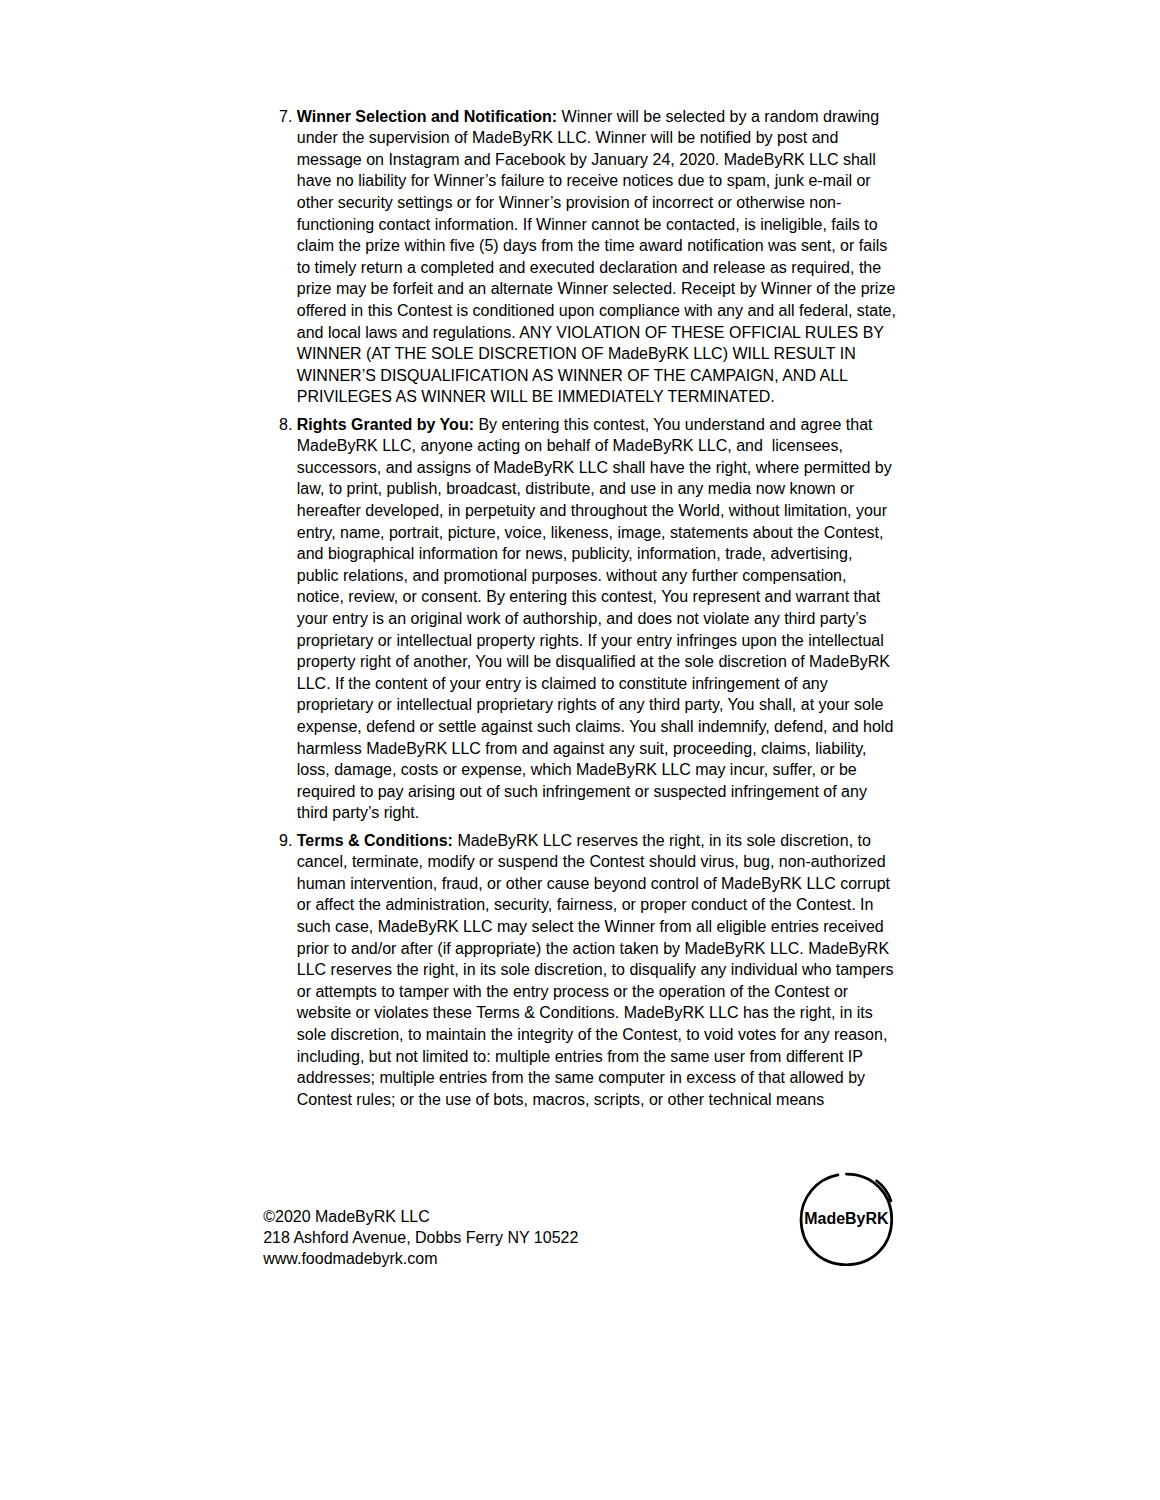Winner Selection and Notification: Winner will be selected by a random drawing under the supervision of MadeByRK LLC. Winner will be notified by post and message on Instagram and Facebook by January 24, 2020. MadeByRK LLC shall have no liability for Winner’s failure to receive notices due to spam, junk e-mail or other security settings or for Winner’s provision of incorrect or otherwise non-functioning contact information. If Winner cannot be contacted, is ineligible, fails to claim the prize within five (5) days from the time award notification was sent, or fails to timely return a completed and executed declaration and release as required, the prize may be forfeit and an alternate Winner selected. Receipt by Winner of the prize offered in this Contest is conditioned upon compliance with any and all federal, state, and local laws and regulations. ANY VIOLATION OF THESE OFFICIAL RULES BY WINNER (AT THE SOLE DISCRETION OF MadeByRK LLC) WILL RESULT IN WINNER’S DISQUALIFICATION AS WINNER OF THE CAMPAIGN, AND ALL PRIVILEGES AS WINNER WILL BE IMMEDIATELY TERMINATED.
Rights Granted by You: By entering this contest, You understand and agree that MadeByRK LLC, anyone acting on behalf of MadeByRK LLC, and licensees, successors, and assigns of MadeByRK LLC shall have the right, where permitted by law, to print, publish, broadcast, distribute, and use in any media now known or hereafter developed, in perpetuity and throughout the World, without limitation, your entry, name, portrait, picture, voice, likeness, image, statements about the Contest, and biographical information for news, publicity, information, trade, advertising, public relations, and promotional purposes. without any further compensation, notice, review, or consent. By entering this contest, You represent and warrant that your entry is an original work of authorship, and does not violate any third party’s proprietary or intellectual property rights. If your entry infringes upon the intellectual property right of another, You will be disqualified at the sole discretion of MadeByRK LLC. If the content of your entry is claimed to constitute infringement of any proprietary or intellectual proprietary rights of any third party, You shall, at your sole expense, defend or settle against such claims. You shall indemnify, defend, and hold harmless MadeByRK LLC from and against any suit, proceeding, claims, liability, loss, damage, costs or expense, which MadeByRK LLC may incur, suffer, or be required to pay arising out of such infringement or suspected infringement of any third party’s right.
Terms & Conditions: MadeByRK LLC reserves the right, in its sole discretion, to cancel, terminate, modify or suspend the Contest should virus, bug, non-authorized human intervention, fraud, or other cause beyond control of MadeByRK LLC corrupt or affect the administration, security, fairness, or proper conduct of the Contest. In such case, MadeByRK LLC may select the Winner from all eligible entries received prior to and/or after (if appropriate) the action taken by MadeByRK LLC. MadeByRK LLC reserves the right, in its sole discretion, to disqualify any individual who tampers or attempts to tamper with the entry process or the operation of the Contest or website or violates these Terms & Conditions. MadeByRK LLC has the right, in its sole discretion, to maintain the integrity of the Contest, to void votes for any reason, including, but not limited to: multiple entries from the same user from different IP addresses; multiple entries from the same computer in excess of that allowed by Contest rules; or the use of bots, macros, scripts, or other technical means
©2020 MadeByRK LLC
218 Ashford Avenue, Dobbs Ferry NY 10522
www.foodmadebyrk.com
MadeByRK